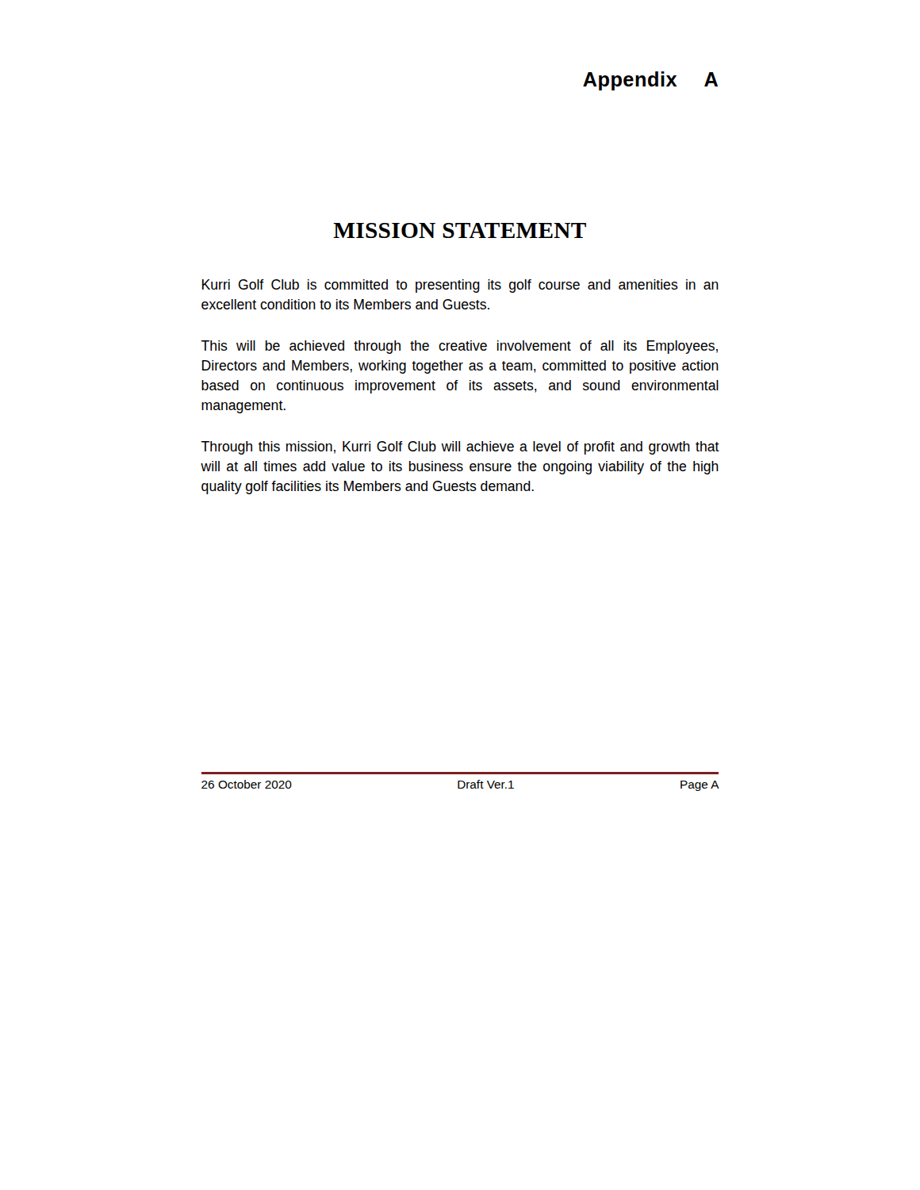Appendix A
MISSION STATEMENT
Kurri Golf Club is committed to presenting its golf course and amenities in an excellent condition to its Members and Guests.
This will be achieved through the creative involvement of all its Employees, Directors and Members, working together as a team, committed to positive action based on continuous improvement of its assets, and sound environmental management.
Through this mission, Kurri Golf Club will achieve a level of profit and growth that will at all times add value to its business ensure the ongoing viability of the high quality golf facilities its Members and Guests demand.
26 October 2020 Draft Ver.1 Page A